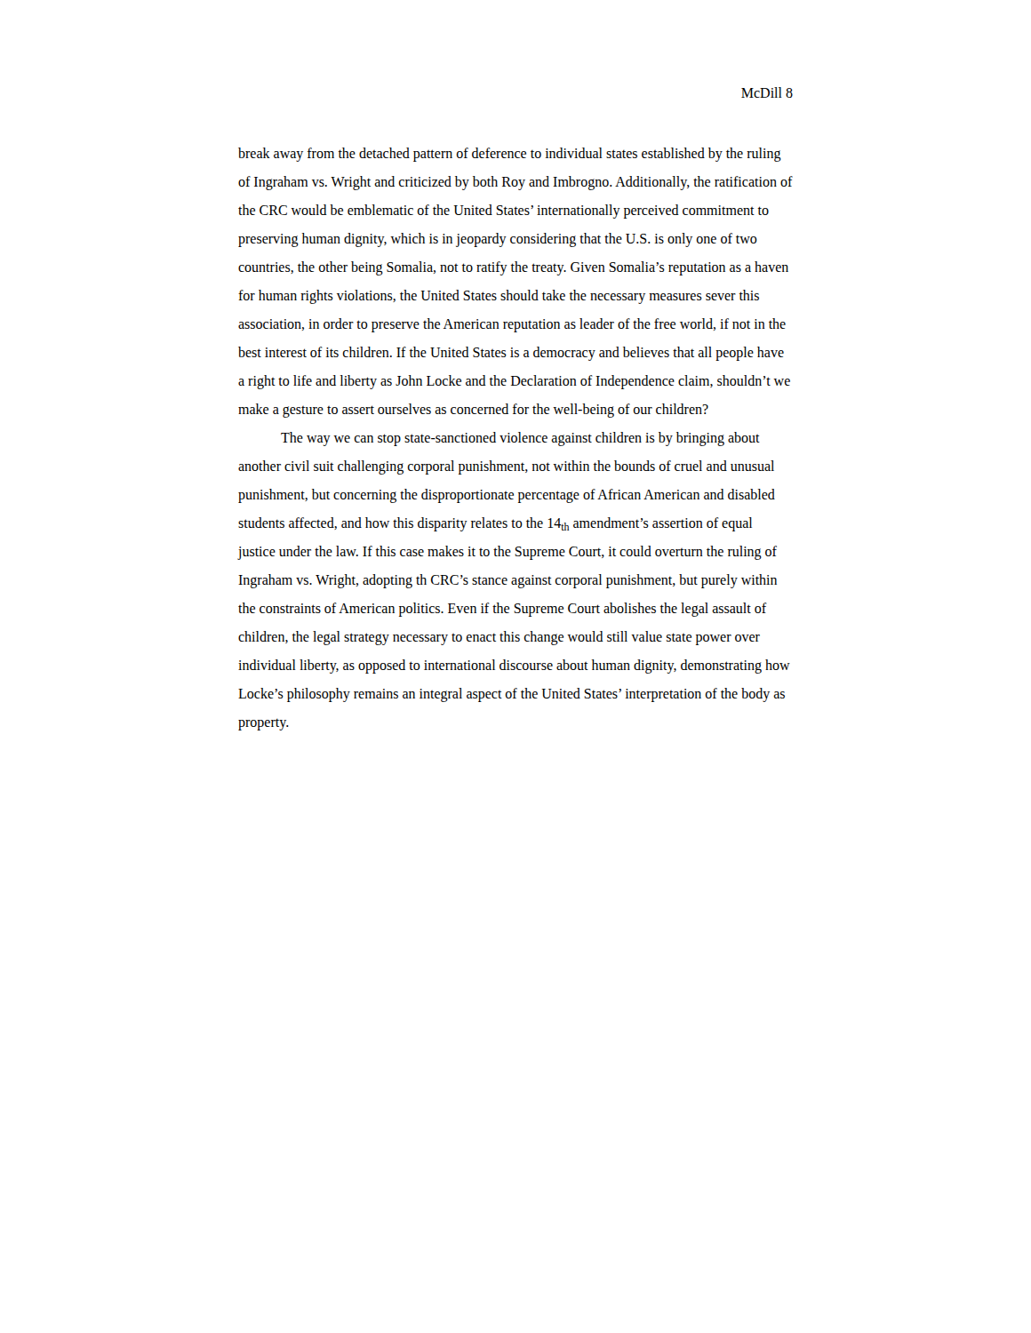McDill 8
break away from the detached pattern of deference to individual states established by the ruling of Ingraham vs. Wright and criticized by both Roy and Imbrogno. Additionally, the ratification of the CRC would be emblematic of the United States’ internationally perceived commitment to preserving human dignity, which is in jeopardy considering that the U.S. is only one of two countries, the other being Somalia, not to ratify the treaty. Given Somalia’s reputation as a haven for human rights violations, the United States should take the necessary measures sever this association, in order to preserve the American reputation as leader of the free world, if not in the best interest of its children. If the United States is a democracy and believes that all people have a right to life and liberty as John Locke and the Declaration of Independence claim, shouldn’t we make a gesture to assert ourselves as concerned for the well-being of our children?
The way we can stop state-sanctioned violence against children is by bringing about another civil suit challenging corporal punishment, not within the bounds of cruel and unusual punishment, but concerning the disproportionate percentage of African American and disabled students affected, and how this disparity relates to the 14th amendment’s assertion of equal justice under the law. If this case makes it to the Supreme Court, it could overturn the ruling of Ingraham vs. Wright, adopting th CRC’s stance against corporal punishment, but purely within the constraints of American politics. Even if the Supreme Court abolishes the legal assault of children, the legal strategy necessary to enact this change would still value state power over individual liberty, as opposed to international discourse about human dignity, demonstrating how Locke’s philosophy remains an integral aspect of the United States’ interpretation of the body as property.